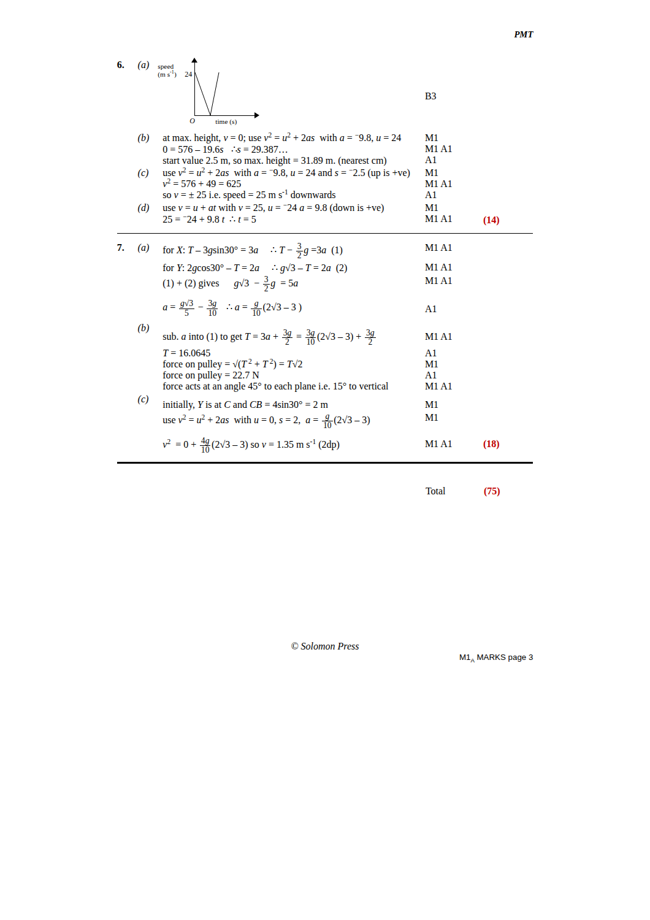PMT
| 6. | (a) | speed (m s -1 ) 24 O time (s) | B3 | |
| | (b) | at max. height, v = 0; use v 2 = u 2 + 2 as with a = − 9.8, u = 24 0 = 576 – 19.6 s ∴ s = 29.387… start value 2.5 m, so max. height = 31.89 m. (nearest cm) | M1 M1 A1 A1 | |
| | (c) | use v 2 = u 2 + 2 as with a = − 9.8, u = 24 and s = − 2.5 (up is +ve) v 2 = 576 + 49 = 625 so v = ± 25 i.e. speed = 25 m s -1 downwards | M1 M1 A1 A1 | |
| | (d) | use v = u + at with v = 25, u = − 24 a = 9.8 (down is +ve) 25 = − 24 + 9.8 t ∴ t = 5 | M1 M1 A1 | (14) |
| 7. | (a) | for X : T – 3 g sin30° = 3 a ∴ T − 3 2 g =3 a (1) | M1 A1 | |
| | | for Y : 2 g cos30° – T = 2 a ∴ g √3 – T = 2 a (2) | M1 A1 | |
| | | (1) + (2) gives g √3 − 3 2 g = 5 a | M1 A1 | |
| | | a = g √3 5 − 3 g 10 ∴ a = g 10 (2√3 – 3 ) | A1 | |
| | (b) | sub. a into (1) to get T = 3 a + 3 g 2 = 3 g 10 (2√3 – 3) + 3 g 2 | M1 A1 | |
| | | T = 16.0645 force on pulley = √( T 2 + T 2 ) = T √2 force on pulley = 22.7 N force acts at an angle 45° to each plane i.e. 15° to vertical | A1 M1 A1 M1 A1 | |
| | (c) | initially, Y is at C and CB = 4sin30° = 2 m | M1 | |
| | | use v 2 = u 2 + 2 as with u = 0, s = 2, a = g 10 (2√3 – 3) | M1 | |
| | | v 2 = 0 + 4 g 10 (2√3 – 3) so v = 1.35 m s -1 (2dp) | M1 A1 | (18) |
| | Total | (75) |
© Solomon Press
M1A MARKS page 3